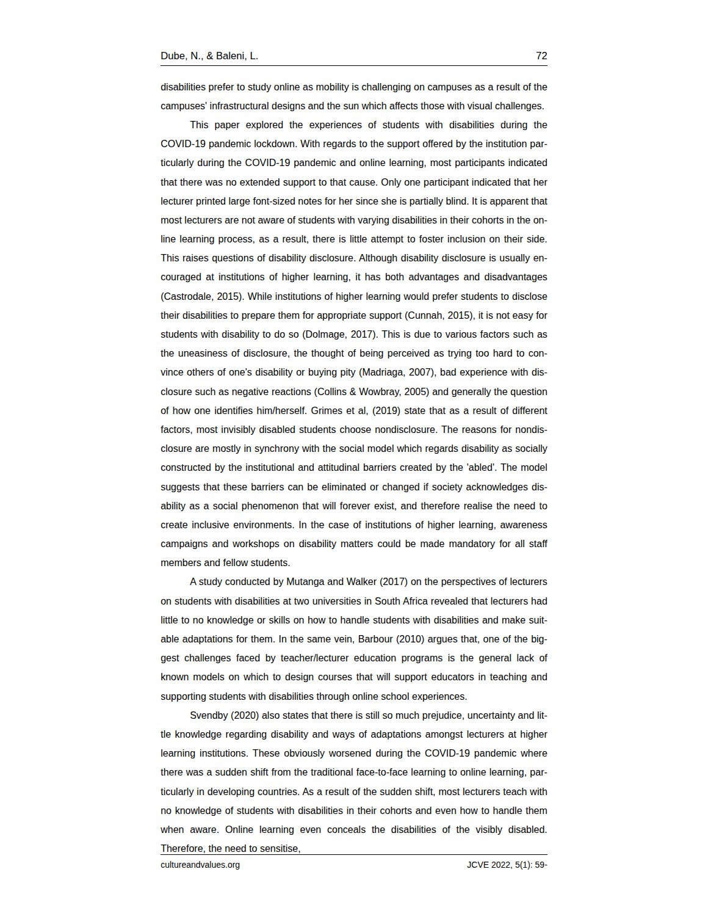Dube, N., & Baleni, L. 72
disabilities prefer to study online as mobility is challenging on campuses as a result of the campuses' infrastructural designs and the sun which affects those with visual challenges.
This paper explored the experiences of students with disabilities during the COVID-19 pandemic lockdown. With regards to the support offered by the institution particularly during the COVID-19 pandemic and online learning, most participants indicated that there was no extended support to that cause. Only one participant indicated that her lecturer printed large font-sized notes for her since she is partially blind. It is apparent that most lecturers are not aware of students with varying disabilities in their cohorts in the online learning process, as a result, there is little attempt to foster inclusion on their side. This raises questions of disability disclosure. Although disability disclosure is usually encouraged at institutions of higher learning, it has both advantages and disadvantages (Castrodale, 2015). While institutions of higher learning would prefer students to disclose their disabilities to prepare them for appropriate support (Cunnah, 2015), it is not easy for students with disability to do so (Dolmage, 2017). This is due to various factors such as the uneasiness of disclosure, the thought of being perceived as trying too hard to convince others of one's disability or buying pity (Madriaga, 2007), bad experience with disclosure such as negative reactions (Collins & Wowbray, 2005) and generally the question of how one identifies him/herself. Grimes et al, (2019) state that as a result of different factors, most invisibly disabled students choose nondisclosure. The reasons for nondisclosure are mostly in synchrony with the social model which regards disability as socially constructed by the institutional and attitudinal barriers created by the 'abled'. The model suggests that these barriers can be eliminated or changed if society acknowledges disability as a social phenomenon that will forever exist, and therefore realise the need to create inclusive environments. In the case of institutions of higher learning, awareness campaigns and workshops on disability matters could be made mandatory for all staff members and fellow students.
A study conducted by Mutanga and Walker (2017) on the perspectives of lecturers on students with disabilities at two universities in South Africa revealed that lecturers had little to no knowledge or skills on how to handle students with disabilities and make suitable adaptations for them. In the same vein, Barbour (2010) argues that, one of the biggest challenges faced by teacher/lecturer education programs is the general lack of known models on which to design courses that will support educators in teaching and supporting students with disabilities through online school experiences.
Svendby (2020) also states that there is still so much prejudice, uncertainty and little knowledge regarding disability and ways of adaptations amongst lecturers at higher learning institutions. These obviously worsened during the COVID-19 pandemic where there was a sudden shift from the traditional face-to-face learning to online learning, particularly in developing countries. As a result of the sudden shift, most lecturers teach with no knowledge of students with disabilities in their cohorts and even how to handle them when aware. Online learning even conceals the disabilities of the visibly disabled. Therefore, the need to sensitise,
cultureandvalues.org JCVE 2022, 5(1): 59-